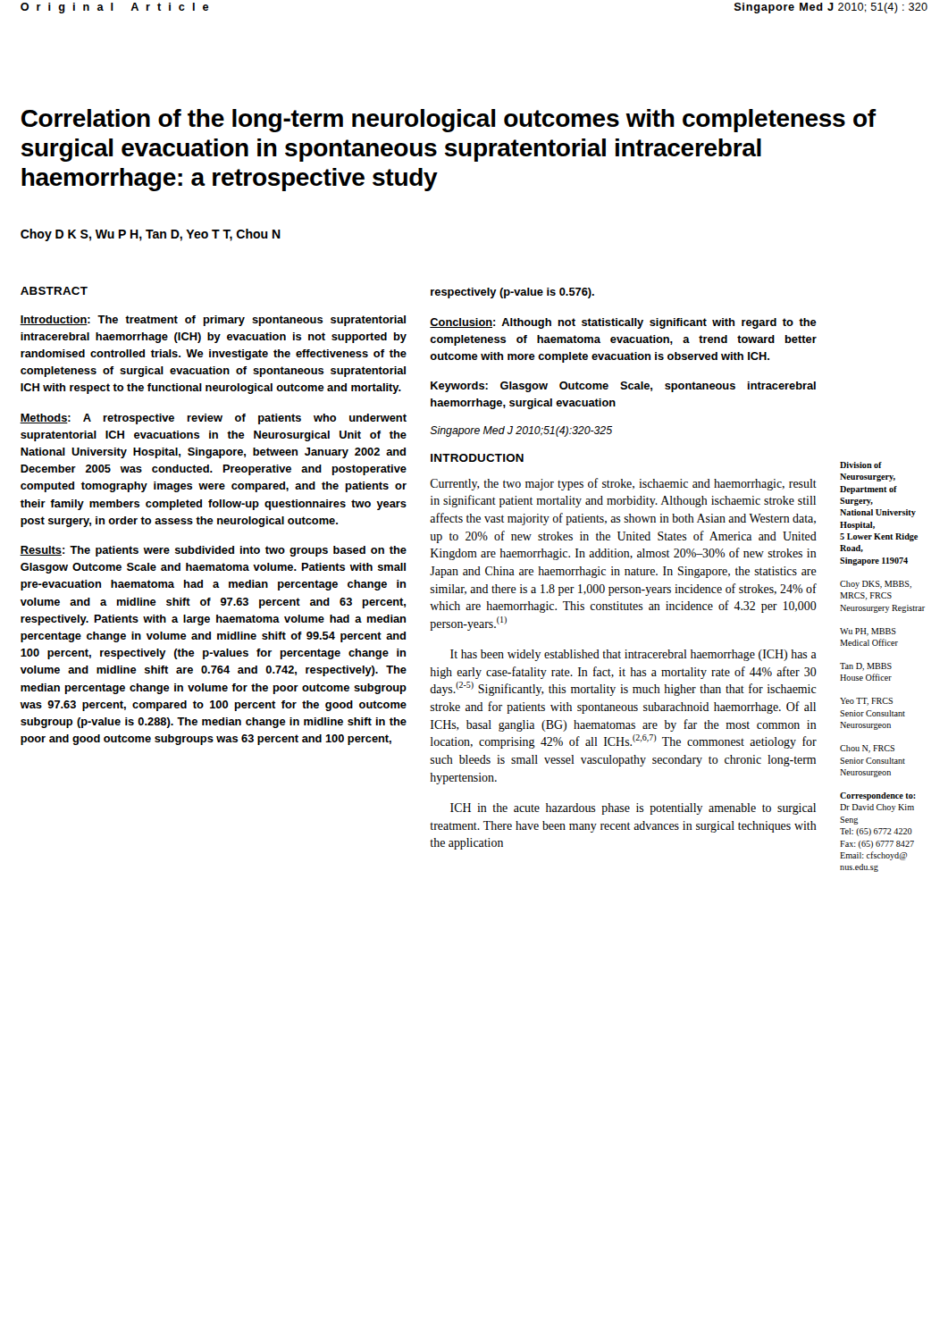O r i g i n a l A r t i c l e
Singapore Med J 2010; 51(4) : 320
Correlation of the long-term neurological outcomes with completeness of surgical evacuation in spontaneous supratentorial intracerebral haemorrhage: a retrospective study
Choy D K S, Wu P H, Tan D, Yeo T T, Chou N
ABSTRACT
Introduction: The treatment of primary spontaneous supratentorial intracerebral haemorrhage (ICH) by evacuation is not supported by randomised controlled trials. We investigate the effectiveness of the completeness of surgical evacuation of spontaneous supratentorial ICH with respect to the functional neurological outcome and mortality.
Methods: A retrospective review of patients who underwent supratentorial ICH evacuations in the Neurosurgical Unit of the National University Hospital, Singapore, between January 2002 and December 2005 was conducted. Preoperative and postoperative computed tomography images were compared, and the patients or their family members completed follow-up questionnaires two years post surgery, in order to assess the neurological outcome.
Results: The patients were subdivided into two groups based on the Glasgow Outcome Scale and haematoma volume. Patients with small pre-evacuation haematoma had a median percentage change in volume and a midline shift of 97.63 percent and 63 percent, respectively. Patients with a large haematoma volume had a median percentage change in volume and midline shift of 99.54 percent and 100 percent, respectively (the p-values for percentage change in volume and midline shift are 0.764 and 0.742, respectively). The median percentage change in volume for the poor outcome subgroup was 97.63 percent, compared to 100 percent for the good outcome subgroup (p-value is 0.288). The median change in midline shift in the poor and good outcome subgroups was 63 percent and 100 percent,
respectively (p-value is 0.576).
Conclusion: Although not statistically significant with regard to the completeness of haematoma evacuation, a trend toward better outcome with more complete evacuation is observed with ICH.
Keywords: Glasgow Outcome Scale, spontaneous intracerebral haemorrhage, surgical evacuation
Singapore Med J 2010;51(4):320-325
INTRODUCTION
Currently, the two major types of stroke, ischaemic and haemorrhagic, result in significant patient mortality and morbidity. Although ischaemic stroke still affects the vast majority of patients, as shown in both Asian and Western data, up to 20% of new strokes in the United States of America and United Kingdom are haemorrhagic. In addition, almost 20%–30% of new strokes in Japan and China are haemorrhagic in nature. In Singapore, the statistics are similar, and there is a 1.8 per 1,000 person-years incidence of strokes, 24% of which are haemorrhagic. This constitutes an incidence of 4.32 per 10,000 person-years.(1)
It has been widely established that intracerebral haemorrhage (ICH) has a high early case-fatality rate. In fact, it has a mortality rate of 44% after 30 days.(2-5) Significantly, this mortality is much higher than that for ischaemic stroke and for patients with spontaneous subarachnoid haemorrhage. Of all ICHs, basal ganglia (BG) haematomas are by far the most common in location, comprising 42% of all ICHs.(2,6,7) The commonest aetiology for such bleeds is small vessel vasculopathy secondary to chronic long-term hypertension.
ICH in the acute hazardous phase is potentially amenable to surgical treatment. There have been many recent advances in surgical techniques with the application
Division of Neurosurgery,
Department of Surgery,
National University Hospital,
5 Lower Kent Ridge Road,
Singapore 119074
Choy DKS, MBBS, MRCS, FRCS
Neurosurgery Registrar
Wu PH, MBBS
Medical Officer
Tan D, MBBS
House Officer
Yeo TT, FRCS
Senior Consultant Neurosurgeon
Chou N, FRCS
Senior Consultant Neurosurgeon
Correspondence to:
Dr David Choy Kim Seng
Tel: (65) 6772 4220
Fax: (65) 6777 8427
Email: cfschoyd@
nus.edu.sg